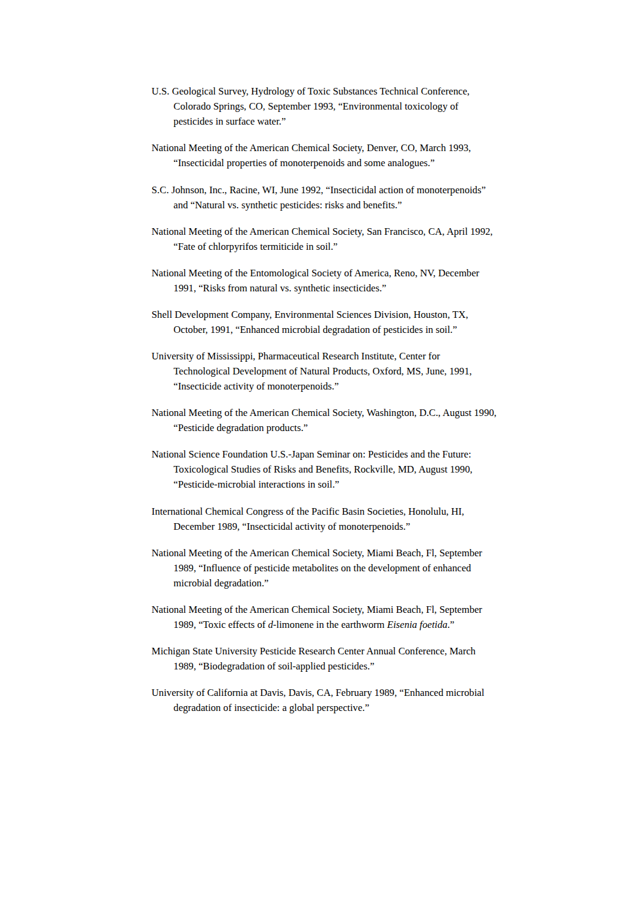U.S. Geological Survey, Hydrology of Toxic Substances Technical Conference, Colorado Springs, CO, September 1993, “Environmental toxicology of pesticides in surface water.”
National Meeting of the American Chemical Society, Denver, CO, March 1993, “Insecticidal properties of monoterpenoids and some analogues.”
S.C. Johnson, Inc., Racine, WI, June 1992, “Insecticidal action of monoterpenoids” and “Natural vs. synthetic pesticides: risks and benefits.”
National Meeting of the American Chemical Society, San Francisco, CA, April 1992, “Fate of chlorpyrifos termiticide in soil.”
National Meeting of the Entomological Society of America, Reno, NV, December 1991, “Risks from natural vs. synthetic insecticides.”
Shell Development Company, Environmental Sciences Division, Houston, TX, October, 1991, “Enhanced microbial degradation of pesticides in soil.”
University of Mississippi, Pharmaceutical Research Institute, Center for Technological Development of Natural Products, Oxford, MS, June, 1991, “Insecticide activity of monoterpenoids.”
National Meeting of the American Chemical Society, Washington, D.C., August 1990, “Pesticide degradation products.”
National Science Foundation U.S.-Japan Seminar on: Pesticides and the Future: Toxicological Studies of Risks and Benefits, Rockville, MD, August 1990, “Pesticide-microbial interactions in soil.”
International Chemical Congress of the Pacific Basin Societies, Honolulu, HI, December 1989, “Insecticidal activity of monoterpenoids.”
National Meeting of the American Chemical Society, Miami Beach, Fl, September 1989, “Influence of pesticide metabolites on the development of enhanced microbial degradation.”
National Meeting of the American Chemical Society, Miami Beach, Fl, September 1989, “Toxic effects of d-limonene in the earthworm Eisenia foetida.”
Michigan State University Pesticide Research Center Annual Conference, March 1989, “Biodegradation of soil-applied pesticides.”
University of California at Davis, Davis, CA, February 1989, “Enhanced microbial degradation of insecticide: a global perspective.”